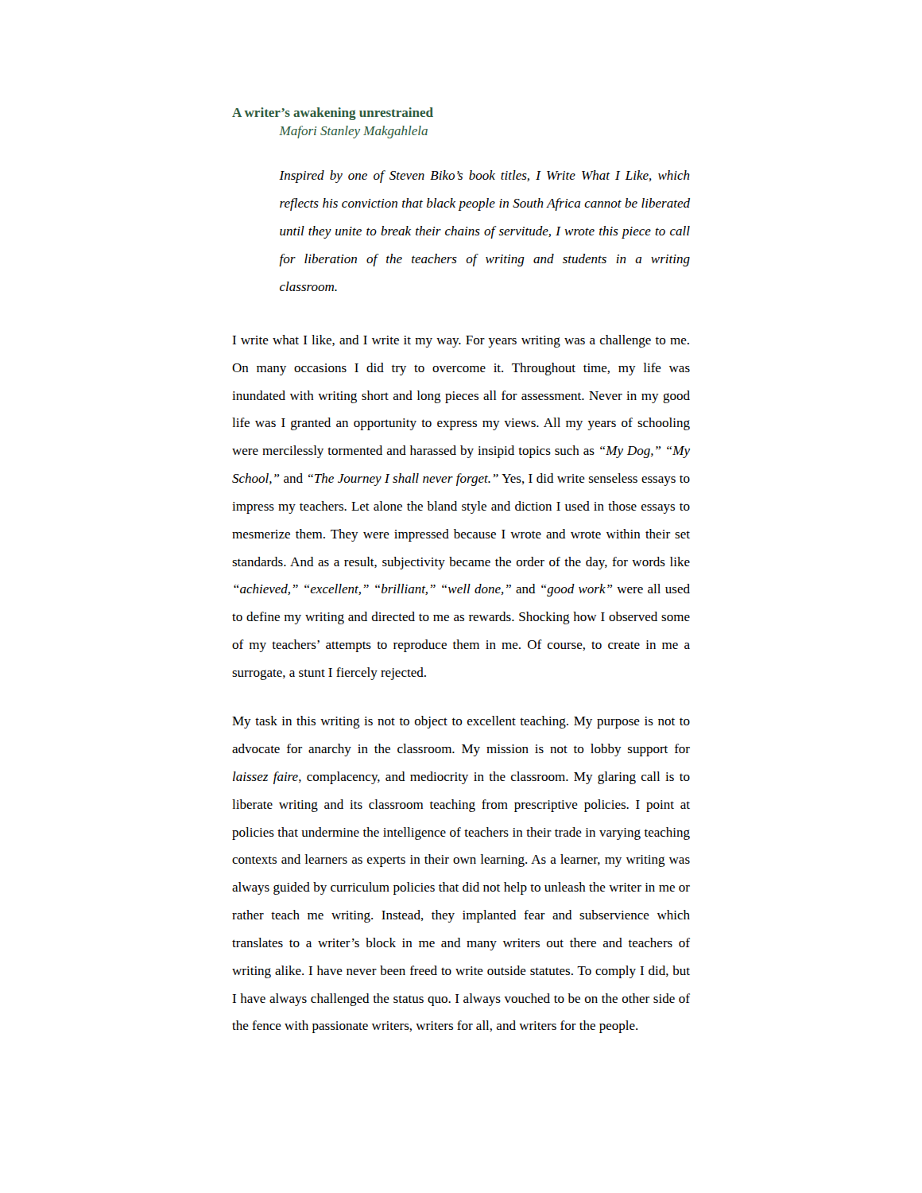A writer’s awakening unrestrained
Mafori Stanley Makgahlela
Inspired by one of Steven Biko’s book titles, I Write What I Like, which reflects his conviction that black people in South Africa cannot be liberated until they unite to break their chains of servitude, I wrote this piece to call for liberation of the teachers of writing and students in a writing classroom.
I write what I like, and I write it my way. For years writing was a challenge to me. On many occasions I did try to overcome it. Throughout time, my life was inundated with writing short and long pieces all for assessment. Never in my good life was I granted an opportunity to express my views. All my years of schooling were mercilessly tormented and harassed by insipid topics such as “My Dog,” “My School,” and “The Journey I shall never forget.” Yes, I did write senseless essays to impress my teachers. Let alone the bland style and diction I used in those essays to mesmerize them. They were impressed because I wrote and wrote within their set standards. And as a result, subjectivity became the order of the day, for words like “achieved,” “excellent,” “brilliant,” “well done,” and “good work” were all used to define my writing and directed to me as rewards. Shocking how I observed some of my teachers’ attempts to reproduce them in me. Of course, to create in me a surrogate, a stunt I fiercely rejected.
My task in this writing is not to object to excellent teaching. My purpose is not to advocate for anarchy in the classroom. My mission is not to lobby support for laissez faire, complacency, and mediocrity in the classroom. My glaring call is to liberate writing and its classroom teaching from prescriptive policies. I point at policies that undermine the intelligence of teachers in their trade in varying teaching contexts and learners as experts in their own learning. As a learner, my writing was always guided by curriculum policies that did not help to unleash the writer in me or rather teach me writing. Instead, they implanted fear and subservience which translates to a writer’s block in me and many writers out there and teachers of writing alike. I have never been freed to write outside statutes. To comply I did, but I have always challenged the status quo. I always vouched to be on the other side of the fence with passionate writers, writers for all, and writers for the people.